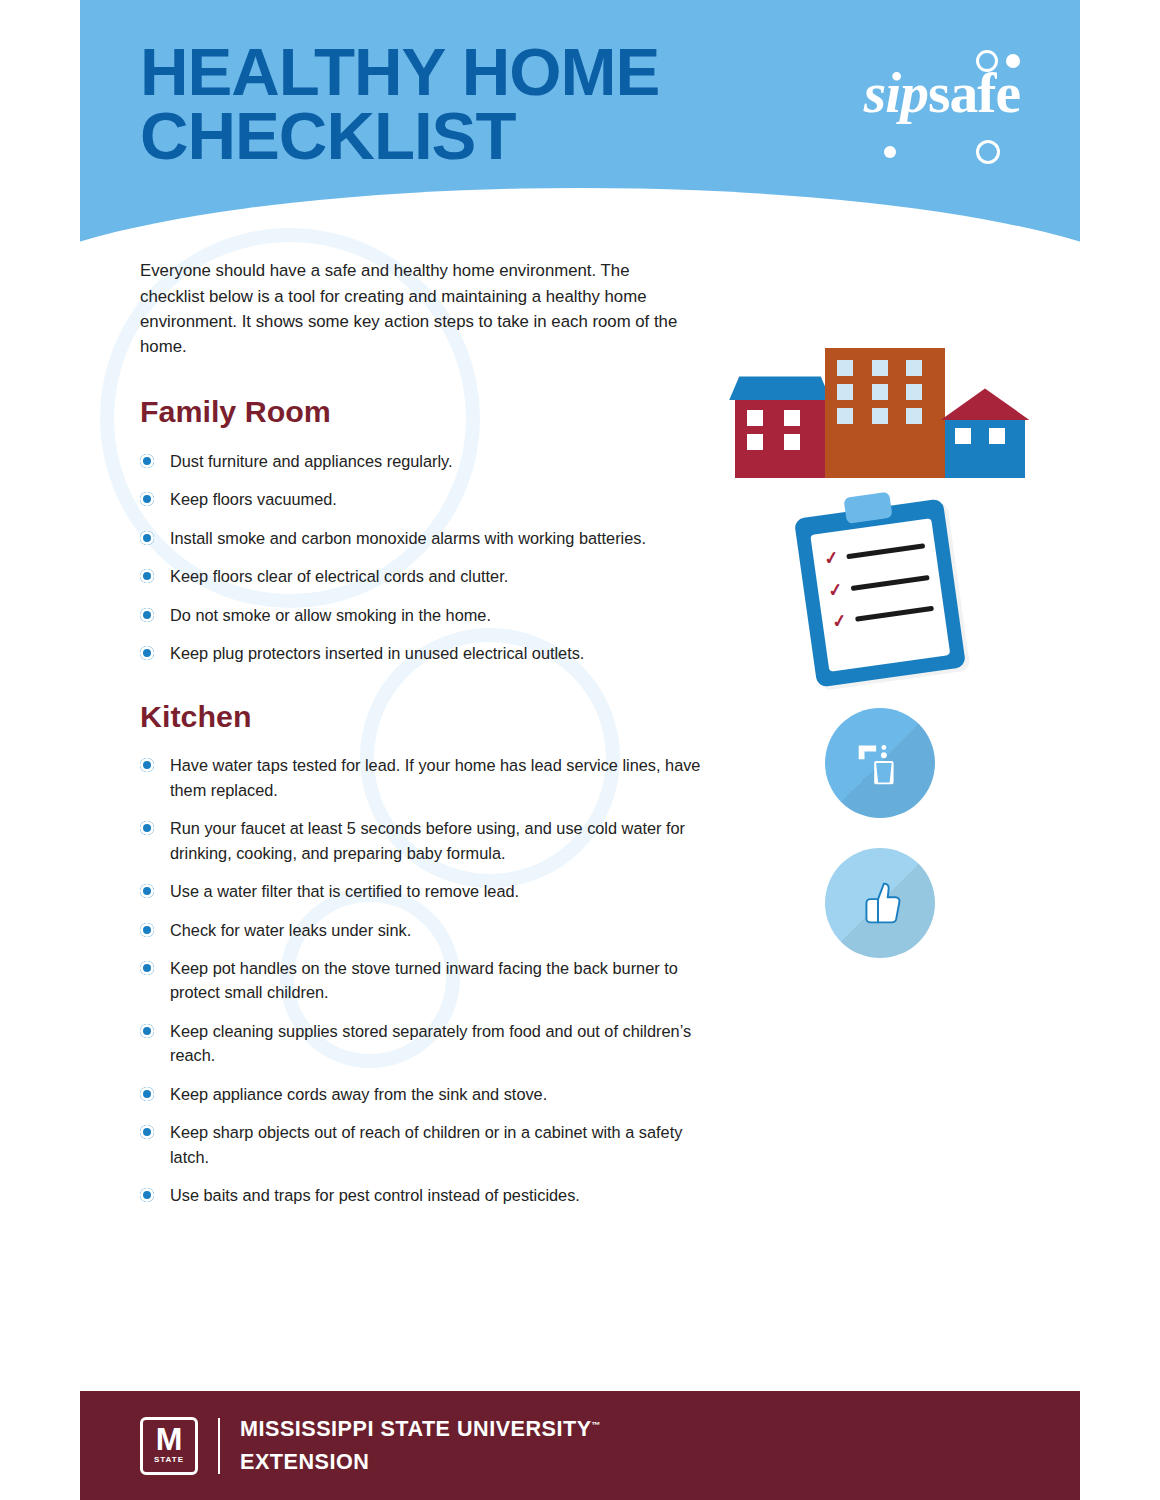Healthy Home
Checklist
sip safe
✓
✓
✓
Everyone should have a safe and healthy home environment. The checklist below is a tool for creating and maintaining a healthy home environment. It shows some key action steps to take in each room of the home.
Family Room
Dust furniture and appliances regularly.
Keep floors vacuumed.
Install smoke and carbon monoxide alarms with working batteries.
Keep floors clear of electrical cords and clutter.
Do not smoke or allow smoking in the home.
Keep plug protectors inserted in unused electrical outlets.
Kitchen
Have water taps tested for lead. If your home has lead service lines, have them replaced.
Run your faucet at least 5 seconds before using, and use cold water for drinking, cooking, and preparing baby formula.
Use a water filter that is certified to remove lead.
Check for water leaks under sink.
Keep pot handles on the stove turned inward facing the back burner to protect small children.
Keep cleaning supplies stored separately from food and out of children’s reach.
Keep appliance cords away from the sink and stove.
Keep sharp objects out of reach of children or in a cabinet with a safety latch.
Use baits and traps for pest control instead of pesticides.
M STATE
MISSISSIPPI STATE UNIVERSITY™
EXTENSION